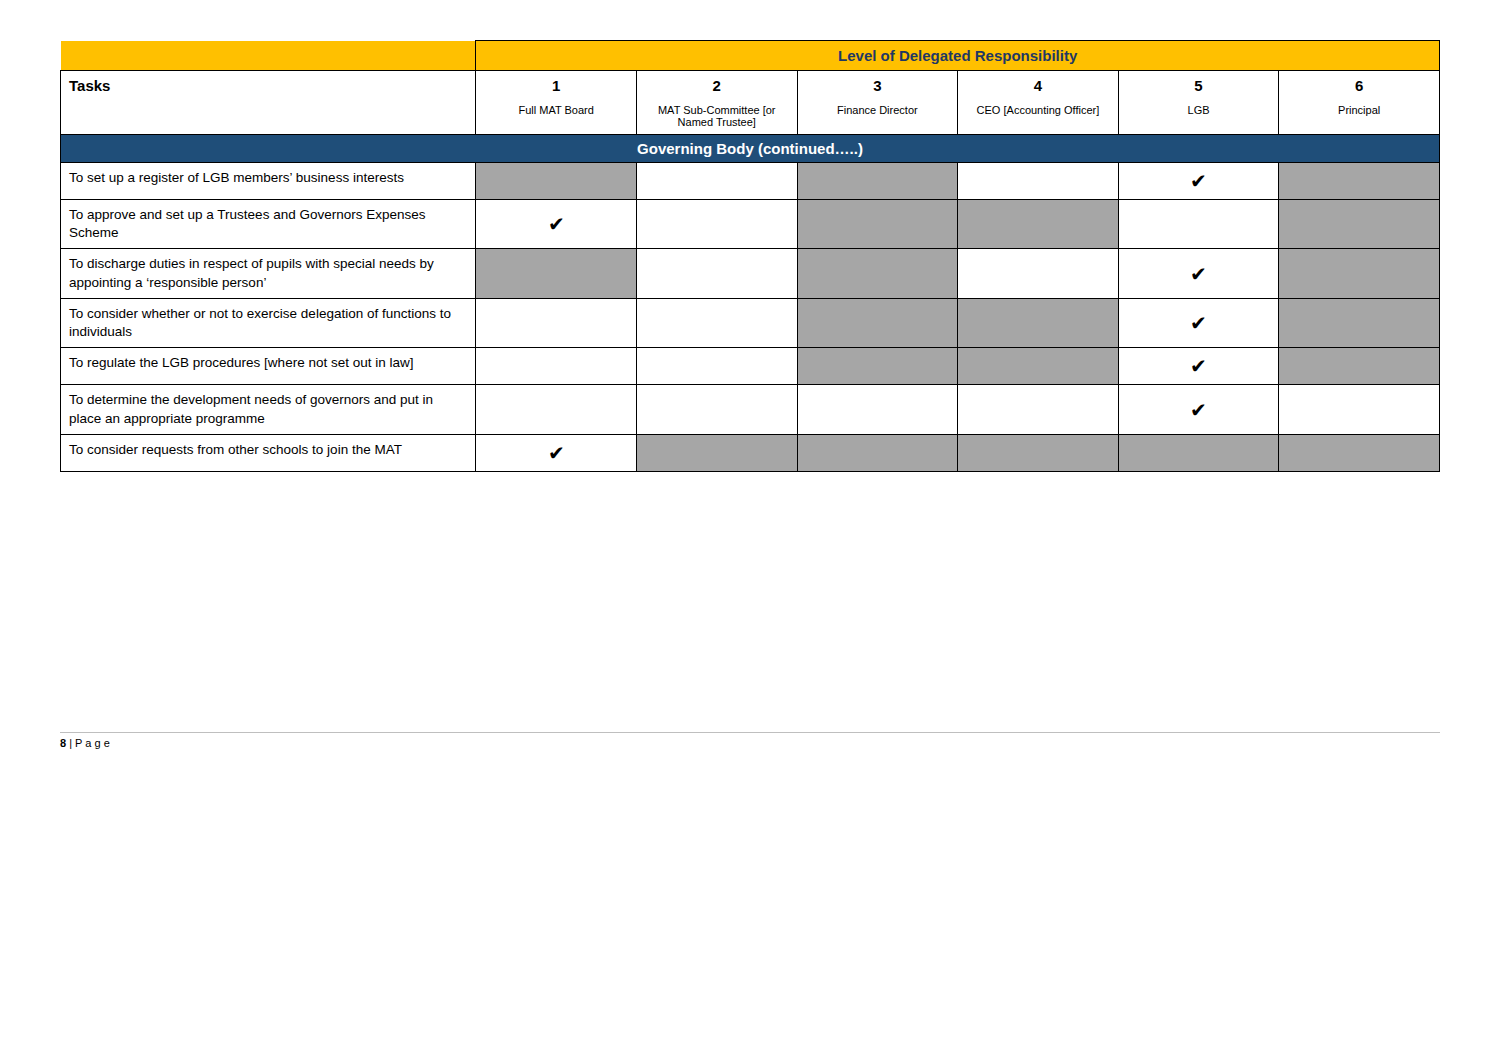| | Level of Delegated Responsibility |
| Tasks | 1 Full MAT Board | 2 MAT Sub-Committee [or Named Trustee] | 3 Finance Director | 4 CEO [Accounting Officer] | 5 LGB | 6 Principal |
| Governing Body (continued…..) |
| To set up a register of LGB members’ business interests | | | | | ✔ | |
| To approve and set up a Trustees and Governors Expenses Scheme | ✔ | | | | | |
| To discharge duties in respect of pupils with special needs by appointing a ‘responsible person’ | | | | | ✔ | |
| To consider whether or not to exercise delegation of functions to individuals | | | | | ✔ | |
| To regulate the LGB procedures [where not set out in law] | | | | | ✔ | |
| To determine the development needs of governors and put in place an appropriate programme | | | | | ✔ | |
| To consider requests from other schools to join the MAT | ✔ | | | | | |
8 | P a g e